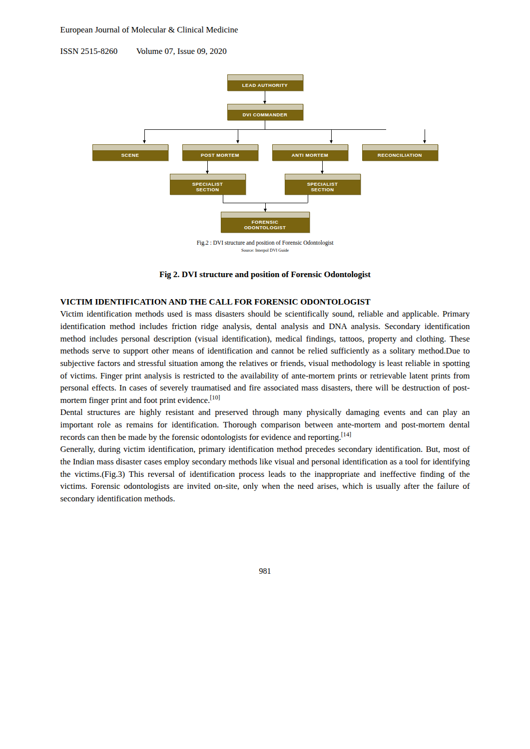European Journal of Molecular & Clinical Medicine
ISSN 2515-8260 Volume 07, Issue 09, 2020
Lead Authority
DVI Commander
Scene
Post Mortem
Anti Mortem
Reconciliation
Specialist
Section
Specialist
Section
Forensic
Odontologist
Fig.2 : DVI structure and position of Forensic Odontologist Source: Interpol DVI Guide
Fig 2. DVI structure and position of Forensic Odontologist
Victim identification and the call for forensic odontologist
Victim identification methods used is mass disasters should be scientifically sound, reliable and applicable. Primary identification method includes friction ridge analysis, dental analysis and DNA analysis. Secondary identification method includes personal description (visual identification), medical findings, tattoos, property and clothing. These methods serve to support other means of identification and cannot be relied sufficiently as a solitary method.Due to subjective factors and stressful situation among the relatives or friends, visual methodology is least reliable in spotting of victims. Finger print analysis is restricted to the availability of ante-mortem prints or retrievable latent prints from personal effects. In cases of severely traumatised and fire associated mass disasters, there will be destruction of post-mortem finger print and foot print evidence.[10]
Dental structures are highly resistant and preserved through many physically damaging events and can play an important role as remains for identification. Thorough comparison between ante-mortem and post-mortem dental records can then be made by the forensic odontologists for evidence and reporting.[14]
Generally, during victim identification, primary identification method precedes secondary identification. But, most of the Indian mass disaster cases employ secondary methods like visual and personal identification as a tool for identifying the victims.(Fig.3) This reversal of identification process leads to the inappropriate and ineffective finding of the victims. Forensic odontologists are invited on-site, only when the need arises, which is usually after the failure of secondary identification methods.
981